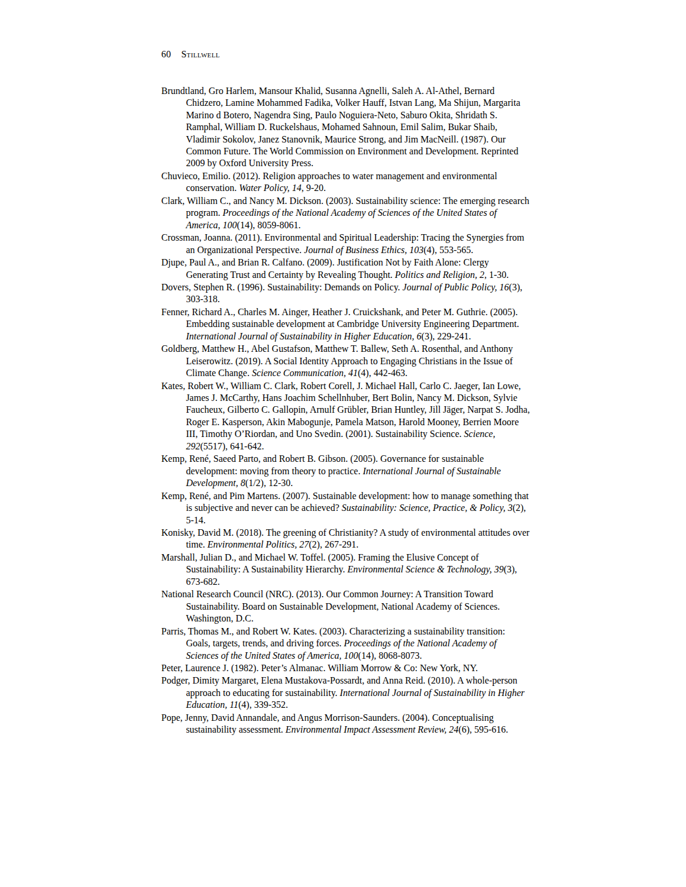60 Stillwell
Brundtland, Gro Harlem, Mansour Khalid, Susanna Agnelli, Saleh A. Al-Athel, Bernard Chidzero, Lamine Mohammed Fadika, Volker Hauff, Istvan Lang, Ma Shijun, Margarita Marino d Botero, Nagendra Sing, Paulo Noguiera-Neto, Saburo Okita, Shridath S. Ramphal, William D. Ruckelshaus, Mohamed Sahnoun, Emil Salim, Bukar Shaib, Vladimir Sokolov, Janez Stanovnik, Maurice Strong, and Jim MacNeill. (1987). Our Common Future. The World Commission on Environment and Development. Reprinted 2009 by Oxford University Press.
Chuvieco, Emilio. (2012). Religion approaches to water management and environmental conservation. Water Policy, 14, 9-20.
Clark, William C., and Nancy M. Dickson. (2003). Sustainability science: The emerging research program. Proceedings of the National Academy of Sciences of the United States of America, 100(14), 8059-8061.
Crossman, Joanna. (2011). Environmental and Spiritual Leadership: Tracing the Synergies from an Organizational Perspective. Journal of Business Ethics, 103(4), 553-565.
Djupe, Paul A., and Brian R. Calfano. (2009). Justification Not by Faith Alone: Clergy Generating Trust and Certainty by Revealing Thought. Politics and Religion, 2, 1-30.
Dovers, Stephen R. (1996). Sustainability: Demands on Policy. Journal of Public Policy, 16(3), 303-318.
Fenner, Richard A., Charles M. Ainger, Heather J. Cruickshank, and Peter M. Guthrie. (2005). Embedding sustainable development at Cambridge University Engineering Department. International Journal of Sustainability in Higher Education, 6(3), 229-241.
Goldberg, Matthew H., Abel Gustafson, Matthew T. Ballew, Seth A. Rosenthal, and Anthony Leiserowitz. (2019). A Social Identity Approach to Engaging Christians in the Issue of Climate Change. Science Communication, 41(4), 442-463.
Kates, Robert W., William C. Clark, Robert Corell, J. Michael Hall, Carlo C. Jaeger, Ian Lowe, James J. McCarthy, Hans Joachim Schellnhuber, Bert Bolin, Nancy M. Dickson, Sylvie Faucheux, Gilberto C. Gallopin, Arnulf Grübler, Brian Huntley, Jill Jäger, Narpat S. Jodha, Roger E. Kasperson, Akin Mabogunje, Pamela Matson, Harold Mooney, Berrien Moore III, Timothy O’Riordan, and Uno Svedin. (2001). Sustainability Science. Science, 292(5517), 641-642.
Kemp, René, Saeed Parto, and Robert B. Gibson. (2005). Governance for sustainable development: moving from theory to practice. International Journal of Sustainable Development, 8(1/2), 12-30.
Kemp, René, and Pim Martens. (2007). Sustainable development: how to manage something that is subjective and never can be achieved? Sustainability: Science, Practice, & Policy, 3(2), 5-14.
Konisky, David M. (2018). The greening of Christianity? A study of environmental attitudes over time. Environmental Politics, 27(2), 267-291.
Marshall, Julian D., and Michael W. Toffel. (2005). Framing the Elusive Concept of Sustainability: A Sustainability Hierarchy. Environmental Science & Technology, 39(3), 673-682.
National Research Council (NRC). (2013). Our Common Journey: A Transition Toward Sustainability. Board on Sustainable Development, National Academy of Sciences. Washington, D.C.
Parris, Thomas M., and Robert W. Kates. (2003). Characterizing a sustainability transition: Goals, targets, trends, and driving forces. Proceedings of the National Academy of Sciences of the United States of America, 100(14), 8068-8073.
Peter, Laurence J. (1982). Peter’s Almanac. William Morrow & Co: New York, NY.
Podger, Dimity Margaret, Elena Mustakova-Possardt, and Anna Reid. (2010). A whole-person approach to educating for sustainability. International Journal of Sustainability in Higher Education, 11(4), 339-352.
Pope, Jenny, David Annandale, and Angus Morrison-Saunders. (2004). Conceptualising sustainability assessment. Environmental Impact Assessment Review, 24(6), 595-616.